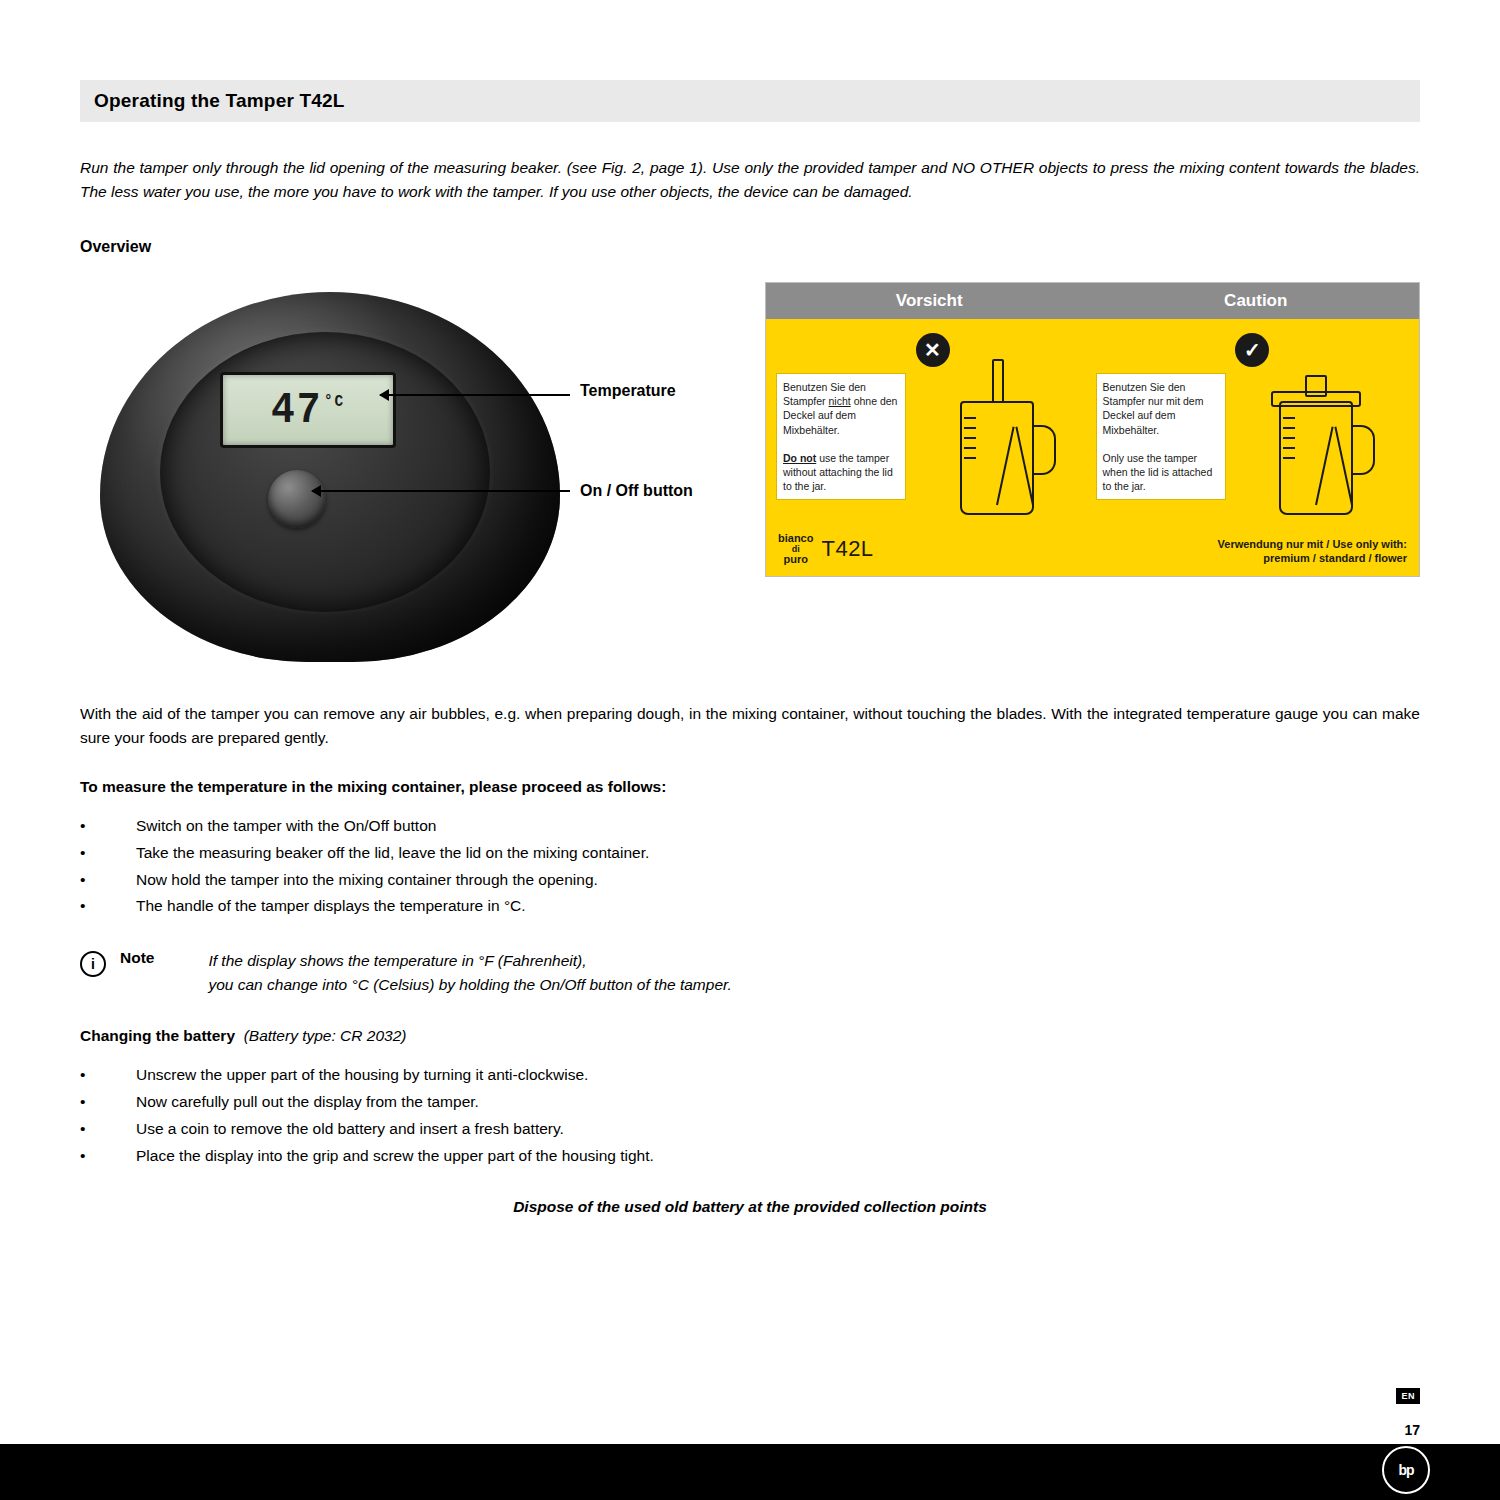Operating the Tamper T42L
Run the tamper only through the lid opening of the measuring beaker. (see Fig. 2, page 1). Use only the provided tamper and NO OTHER objects to press the mixing content towards the blades. The less water you use, the more you have to work with the tamper. If you use other objects, the device can be damaged.
Overview
47°C
Temperature
On / Off button
Vorsicht
Caution
✕
Benutzen Sie den Stampfer nicht ohne den Deckel auf dem Mixbehälter.
Do not use the tamper without attaching the lid to the jar.
✓
Benutzen Sie den Stampfer nur mit dem Deckel auf dem Mixbehälter.
Only use the tamper when the lid is attached to the jar.
bianco di puro
T42L
Verwendung nur mit / Use only with:
premium / standard / flower
With the aid of the tamper you can remove any air bubbles, e.g. when preparing dough, in the mixing container, without touching the blades. With the integrated temperature gauge you can make sure your foods are prepared gently.
To measure the temperature in the mixing container, please proceed as follows:
Switch on the tamper with the On/Off button
Take the measuring beaker off the lid, leave the lid on the mixing container.
Now hold the tamper into the mixing container through the opening.
The handle of the tamper displays the temperature in °C.
i
Note
If the display shows the temperature in °F (Fahrenheit),
you can change into °C (Celsius) by holding the On/Off button of the tamper.
Changing the battery (Battery type: CR 2032)
Unscrew the upper part of the housing by turning it anti-clockwise.
Now carefully pull out the display from the tamper.
Use a coin to remove the old battery and insert a fresh battery.
Place the display into the grip and screw the upper part of the housing tight.
Dispose of the used old battery at the provided collection points
EN
17
bp